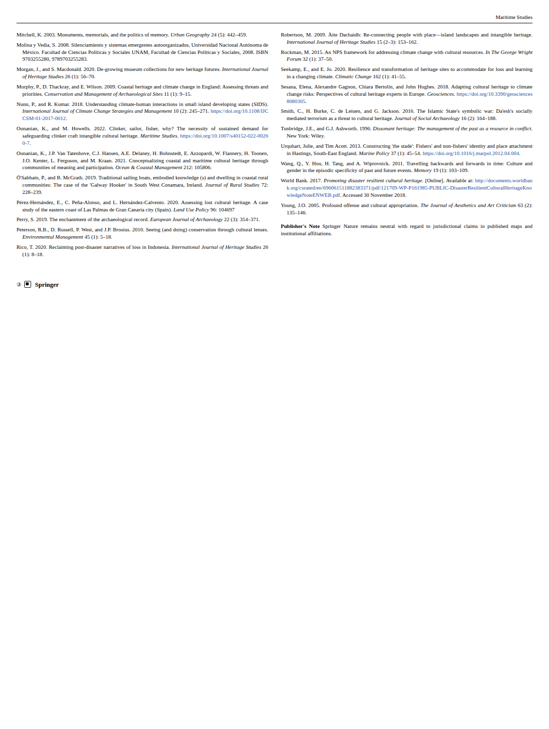Maritime Studies
Mitchell, K. 2003. Monuments, memorials, and the politics of memory. Urban Geography 24 (5): 442–459.
Molina y Vedia, S. 2008. Silenciamiento y sistemas emergentes autoorganizados, Universidad Nacional Autónoma de México. Facultad de Ciencias Políticas y Sociales UNAM, Facultad de Ciencias Políticas y Sociales, 2008. ISBN 9703255280, 9789703255283.
Morgan, J., and S. Macdonald. 2020. De-growing museum collections for new heritage futures. International Journal of Heritage Studies 26 (1): 56–70.
Murphy, P., D. Thackray, and E. Wilson. 2009. Coastal heritage and climate change in England: Assessing threats and priorities. Conservation and Management of Archaeological Sites 11 (1): 9–15.
Nunn, P., and R. Kumar. 2018. Understanding climate-human interactions in small island developing states (SIDS). International Journal of Climate Change Strategies and Management 10 (2): 245–271. https://doi.org/10.1108/IJCCSM-01-2017-0012.
Ounanian, K., and M. Howells. 2022. Clinker, sailor, fisher, why? The necessity of sustained demand for safeguarding clinker craft intangible cultural heritage. Maritime Studies. https://doi.org/10.1007/s40152-022-00260-7.
Ounanian, K., J.P. Van Tatenhove, C.J. Hansen, A.E. Delaney, H. Bohnstedt, E. Azzopardi, W. Flannery, H. Toonen, J.O. Kenter, L. Ferguson, and M. Kraan. 2021. Conceptualizing coastal and maritime cultural heritage through communities of meaning and participation. Ocean & Coastal Management 212: 105806.
Ó'Sabhain, P., and B. McGrath. 2019. Traditional sailing boats, embodied knowledge (s) and dwelling in coastal rural communities: The case of the 'Galway Hooker' in South West Conamara, Ireland. Journal of Rural Studies 72: 228–239.
Pérez-Hernández, E., C. Peña-Alonso, and L. Hernández-Calvento. 2020. Assessing lost cultural heritage. A case study of the eastern coast of Las Palmas de Gran Canaria city (Spain). Land Use Policy 96: 104697
Perry, S. 2019. The enchantment of the archaeological record. European Journal of Archaeology 22 (3): 354–371.
Peterson, R.B., D. Russell, P. West, and J.P. Brosius. 2010. Seeing (and doing) conservation through cultural lenses. Environmental Management 45 (1): 5–18.
Rico, T. 2020. Reclaiming post-disaster narratives of loss in Indonesia. International Journal of Heritage Studies 26 (1): 8–18.
Robertson, M. 2009. Àite Dachaidh: Re-connecting people with place—island landscapes and intangible heritage. International Journal of Heritage Studies 15 (2–3): 153–162.
Rockman, M. 2015. An NPS framework for addressing climate change with cultural resources. In The George Wright Forum 32 (1): 37–50.
Seekamp, E., and E. Jo. 2020. Resilience and transformation of heritage sites to accommodate for loss and learning in a changing climate. Climatic Change 162 (1): 41–55.
Sesana, Elena, Alexandre Gagnon, Chiara Bertolin, and John Hughes. 2018. Adapting cultural heritage to climate change risks: Perspectives of cultural heritage experts in Europe. Geosciences. https://doi.org/10.3390/geosciences8080305.
Smith, C., H. Burke, C. de Leiuen, and G. Jackson. 2016. The Islamic State's symbolic war: Da'esh's socially mediated terrorism as a threat to cultural heritage. Journal of Social Archaeology 16 (2): 164–188.
Tunbridge, J.E., and G.J. Ashworth. 1996. Dissonant heritage: The management of the past as a resource in conflict. New York: Wiley.
Urquhart, Julie, and Tim Acott. 2013. Constructing 'the stade': Fishers' and non-fishers' identity and place attachment in Hastings, South-East England. Marine Policy 37 (1): 45–54. https://doi.org/10.1016/j.marpol.2012.04.004.
Wang, Q., Y. Hou, H. Tang, and A. Wiprovnick. 2011. Travelling backwards and forwards in time: Culture and gender in the episodic specificity of past and future events. Memory 19 (1): 103–109.
World Bank. 2017. Promoting disaster resilient cultural heritage. [Online]. Available at: http://documents.worldbank.org/curated/en/696061511882383371/pdf/121709-WP-P161985-PUBLIC-DisasterResilientCulturalHeritageKnowledgeNoteENWEB.pdf. Accessed 30 November 2018.
Young, J.O. 2005. Profound offense and cultural appropriation. The Journal of Aesthetics and Art Criticism 63 (2): 135–146.
Publisher's Note Springer Nature remains neutral with regard to jurisdictional claims in published maps and institutional affiliations.
③ Springer